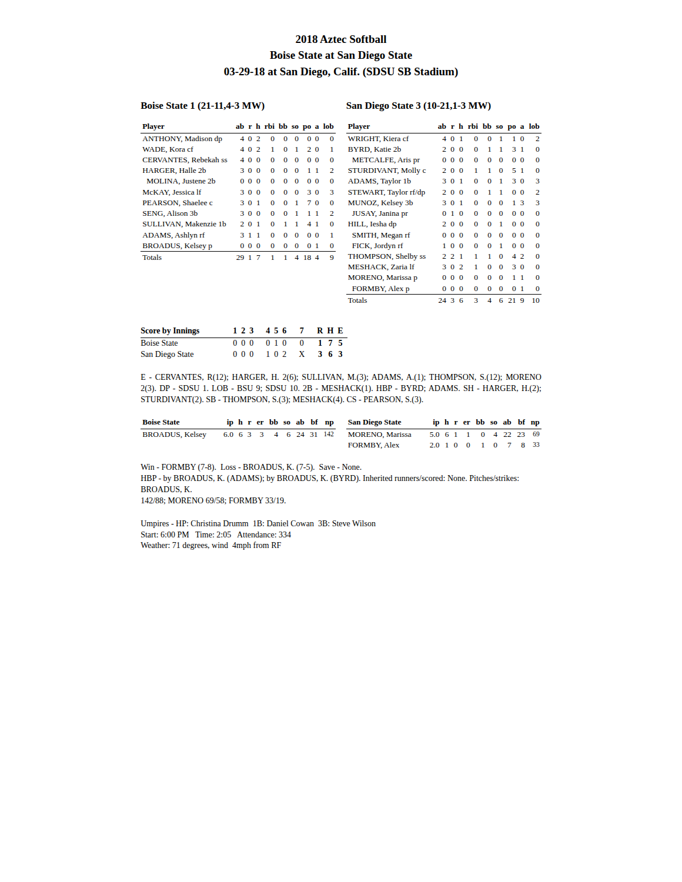2018 Aztec Softball Boise State at San Diego State 03-29-18 at San Diego, Calif. (SDSU SB Stadium)
| Boise State 1 (21-11,4-3 MW) / Player / ab / r / h / rbi / bb / so / po / a / lob / / --- / --- / --- / --- / --- / --- / --- / --- / --- / --- / / ANTHONY, Madison dp / 4 / 0 / 2 / 0 / 0 / 0 / 0 / 0 / 0 / / WADE, Kora cf / 4 / 0 / 2 / 1 / 0 / 1 / 2 / 0 / 1 / / CERVANTES, Rebekah ss / 4 / 0 / 0 / 0 / 0 / 0 / 0 / 0 / 0 / / HARGER, Halle 2b / 3 / 0 / 0 / 0 / 0 / 0 / 1 / 1 / 2 / / MOLINA, Justene 2b / 0 / 0 / 0 / 0 / 0 / 0 / 0 / 0 / 0 / / McKAY, Jessica lf / 3 / 0 / 0 / 0 / 0 / 0 / 3 / 0 / 3 / / PEARSON, Shaelee c / 3 / 0 / 1 / 0 / 0 / 1 / 7 / 0 / 0 / / SENG, Alison 3b / 3 / 0 / 0 / 0 / 0 / 1 / 1 / 1 / 2 / / SULLIVAN, Makenzie 1b / 2 / 0 / 1 / 0 / 1 / 1 / 4 / 1 / 0 / / ADAMS, Ashlyn rf / 3 / 1 / 1 / 0 / 0 / 0 / 0 / 0 / 1 / / BROADUS, Kelsey p / 0 / 0 / 0 / 0 / 0 / 0 / 0 / 1 / 0 / / Totals / 29 / 1 / 7 / 1 / 1 / 4 / 18 / 4 / 9 / | San Diego State 3 (10-21,1-3 MW) / Player / ab / r / h / rbi / bb / so / po / a / lob / / --- / --- / --- / --- / --- / --- / --- / --- / --- / --- / / WRIGHT, Kiera cf / 4 / 0 / 1 / 0 / 0 / 1 / 1 / 0 / 2 / / BYRD, Katie 2b / 2 / 0 / 0 / 0 / 1 / 1 / 3 / 1 / 0 / / METCALFE, Aris pr / 0 / 0 / 0 / 0 / 0 / 0 / 0 / 0 / 0 / / STURDIVANT, Molly c / 2 / 0 / 0 / 1 / 1 / 0 / 5 / 1 / 0 / / ADAMS, Taylor 1b / 3 / 0 / 1 / 0 / 0 / 1 / 3 / 0 / 3 / / STEWART, Taylor rf/dp / 2 / 0 / 0 / 0 / 1 / 1 / 0 / 0 / 2 / / MUNOZ, Kelsey 3b / 3 / 0 / 1 / 0 / 0 / 0 / 1 / 3 / 3 / / JUSAY, Janina pr / 0 / 1 / 0 / 0 / 0 / 0 / 0 / 0 / 0 / / HILL, Iesha dp / 2 / 0 / 0 / 0 / 0 / 1 / 0 / 0 / 0 / / SMITH, Megan rf / 0 / 0 / 0 / 0 / 0 / 0 / 0 / 0 / 0 / / FICK, Jordyn rf / 1 / 0 / 0 / 0 / 0 / 1 / 0 / 0 / 0 / / THOMPSON, Shelby ss / 2 / 2 / 1 / 1 / 1 / 0 / 4 / 2 / 0 / / MESHACK, Zaria lf / 3 / 0 / 2 / 1 / 0 / 0 / 3 / 0 / 0 / / MORENO, Marissa p / 0 / 0 / 0 / 0 / 0 / 0 / 1 / 1 / 0 / / FORMBY, Alex p / 0 / 0 / 0 / 0 / 0 / 0 / 0 / 1 / 0 / / Totals / 24 / 3 / 6 / 3 / 4 / 6 / 21 / 9 / 10 / |
| Score by Innings | 1 | 2 | 3 | | 4 | 5 | 6 | | 7 | | R | H | E |
| --- | --- | --- | --- | --- | --- | --- | --- | --- | --- | --- | --- | --- | --- |
| Boise State | 0 | 0 | 0 | | 0 | 1 | 0 | | 0 | | 1 | 7 | 5 |
| San Diego State | 0 | 0 | 0 | | 1 | 0 | 2 | | X | | 3 | 6 | 3 |
E - CERVANTES, R(12); HARGER, H. 2(6); SULLIVAN, M.(3); ADAMS, A.(1); THOMPSON, S.(12); MORENO 2(3). DP - SDSU 1. LOB - BSU 9; SDSU 10. 2B - MESHACK(1). HBP - BYRD; ADAMS. SH - HARGER, H.(2); STURDIVANT(2). SB - THOMPSON, S.(3); MESHACK(4). CS - PEARSON, S.(3).
| / Boise State / ip / h / r / er / bb / so / ab / bf / np / / --- / --- / --- / --- / --- / --- / --- / --- / --- / --- / / BROADUS, Kelsey / 6.0 / 6 / 3 / 3 / 4 / 6 / 24 / 31 / 142 / | / San Diego State / ip / h / r / er / bb / so / ab / bf / np / / --- / --- / --- / --- / --- / --- / --- / --- / --- / --- / / MORENO, Marissa / 5.0 / 6 / 1 / 1 / 0 / 4 / 22 / 23 / 69 / / FORMBY, Alex / 2.0 / 1 / 0 / 0 / 1 / 0 / 7 / 8 / 33 / |
Win - FORMBY (7-8). Loss - BROADUS, K. (7-5). Save - None.
HBP - by BROADUS, K. (ADAMS); by BROADUS, K. (BYRD). Inherited runners/scored: None. Pitches/strikes: BROADUS, K.
142/88; MORENO 69/58; FORMBY 33/19.
Umpires - HP: Christina Drumm 1B: Daniel Cowan 3B: Steve Wilson
Start: 6:00 PM Time: 2:05 Attendance: 334
Weather: 71 degrees, wind 4mph from RF